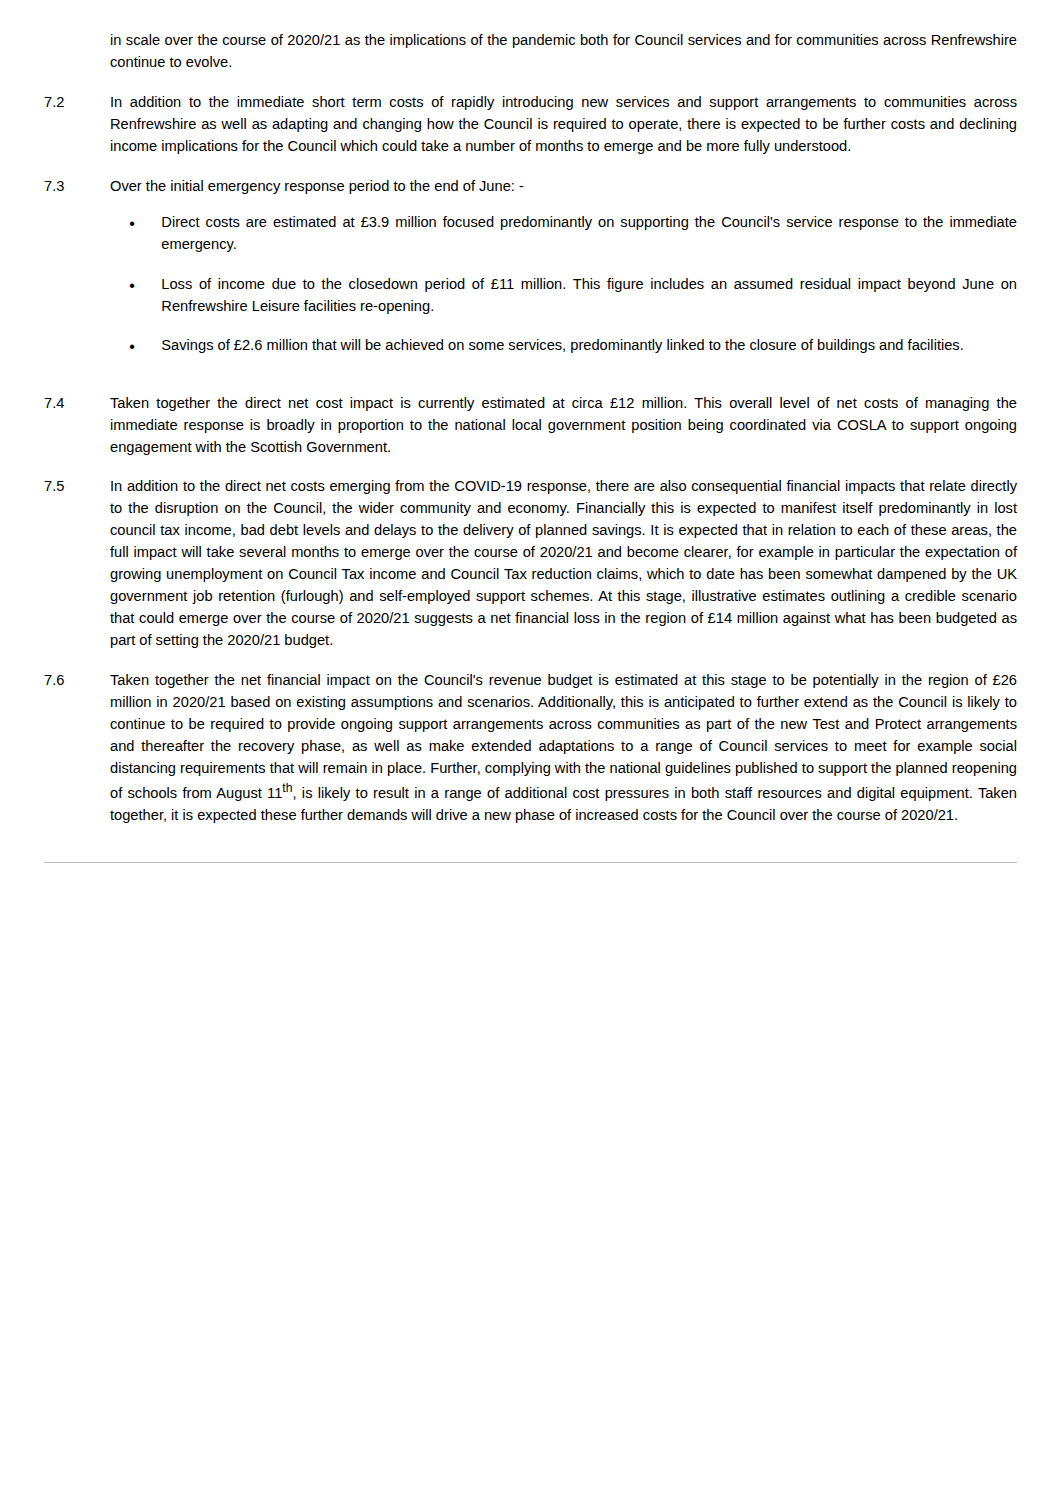in scale over the course of 2020/21 as the implications of the pandemic both for Council services and for communities across Renfrewshire continue to evolve.
7.2
In addition to the immediate short term costs of rapidly introducing new services and support arrangements to communities across Renfrewshire as well as adapting and changing how the Council is required to operate, there is expected to be further costs and declining income implications for the Council which could take a number of months to emerge and be more fully understood.
7.3
Over the initial emergency response period to the end of June: -
Direct costs are estimated at £3.9 million focused predominantly on supporting the Council's service response to the immediate emergency.
Loss of income due to the closedown period of £11 million. This figure includes an assumed residual impact beyond June on Renfrewshire Leisure facilities re-opening.
Savings of £2.6 million that will be achieved on some services, predominantly linked to the closure of buildings and facilities.
7.4
Taken together the direct net cost impact is currently estimated at circa £12 million. This overall level of net costs of managing the immediate response is broadly in proportion to the national local government position being coordinated via COSLA to support ongoing engagement with the Scottish Government.
7.5
In addition to the direct net costs emerging from the COVID-19 response, there are also consequential financial impacts that relate directly to the disruption on the Council, the wider community and economy. Financially this is expected to manifest itself predominantly in lost council tax income, bad debt levels and delays to the delivery of planned savings. It is expected that in relation to each of these areas, the full impact will take several months to emerge over the course of 2020/21 and become clearer, for example in particular the expectation of growing unemployment on Council Tax income and Council Tax reduction claims, which to date has been somewhat dampened by the UK government job retention (furlough) and self-employed support schemes. At this stage, illustrative estimates outlining a credible scenario that could emerge over the course of 2020/21 suggests a net financial loss in the region of £14 million against what has been budgeted as part of setting the 2020/21 budget.
7.6
Taken together the net financial impact on the Council's revenue budget is estimated at this stage to be potentially in the region of £26 million in 2020/21 based on existing assumptions and scenarios. Additionally, this is anticipated to further extend as the Council is likely to continue to be required to provide ongoing support arrangements across communities as part of the new Test and Protect arrangements and thereafter the recovery phase, as well as make extended adaptations to a range of Council services to meet for example social distancing requirements that will remain in place. Further, complying with the national guidelines published to support the planned reopening of schools from August 11th, is likely to result in a range of additional cost pressures in both staff resources and digital equipment. Taken together, it is expected these further demands will drive a new phase of increased costs for the Council over the course of 2020/21.